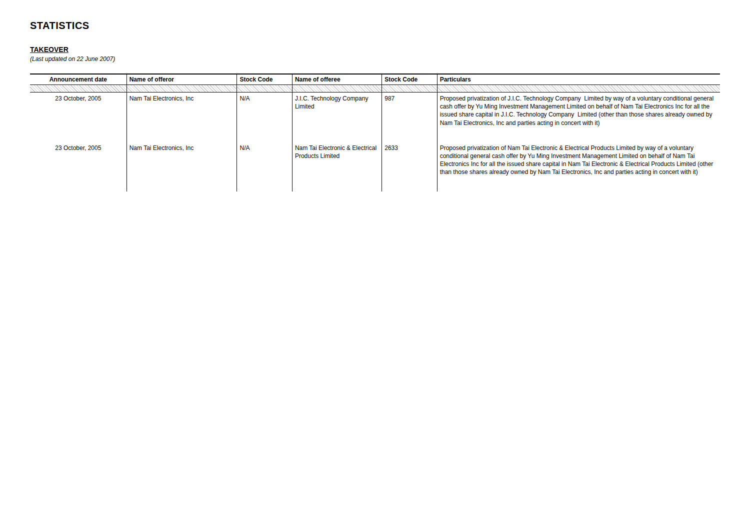STATISTICS
TAKEOVER
(Last updated on 22 June 2007)
| Announcement date | Name of offeror | Stock Code | Name of offeree | Stock Code | Particulars |
| --- | --- | --- | --- | --- | --- |
| 23 October, 2005 | Nam Tai Electronics, Inc | N/A | J.I.C. Technology Company Limited | 987 | Proposed privatization of J.I.C. Technology Company Limited by way of a voluntary conditional general cash offer by Yu Ming Investment Management Limited on behalf of Nam Tai Electronics Inc for all the issued share capital in J.I.C. Technology Company Limited (other than those shares already owned by Nam Tai Electronics, Inc and parties acting in concert with it) |
| 23 October, 2005 | Nam Tai Electronics, Inc | N/A | Nam Tai Electronic & Electrical Products Limited | 2633 | Proposed privatization of Nam Tai Electronic & Electrical Products Limited by way of a voluntary conditional general cash offer by Yu Ming Investment Management Limited on behalf of Nam Tai Electronics Inc for all the issued share capital in Nam Tai Electronic & Electrical Products Limited (other than those shares already owned by Nam Tai Electronics, Inc and parties acting in concert with it) |